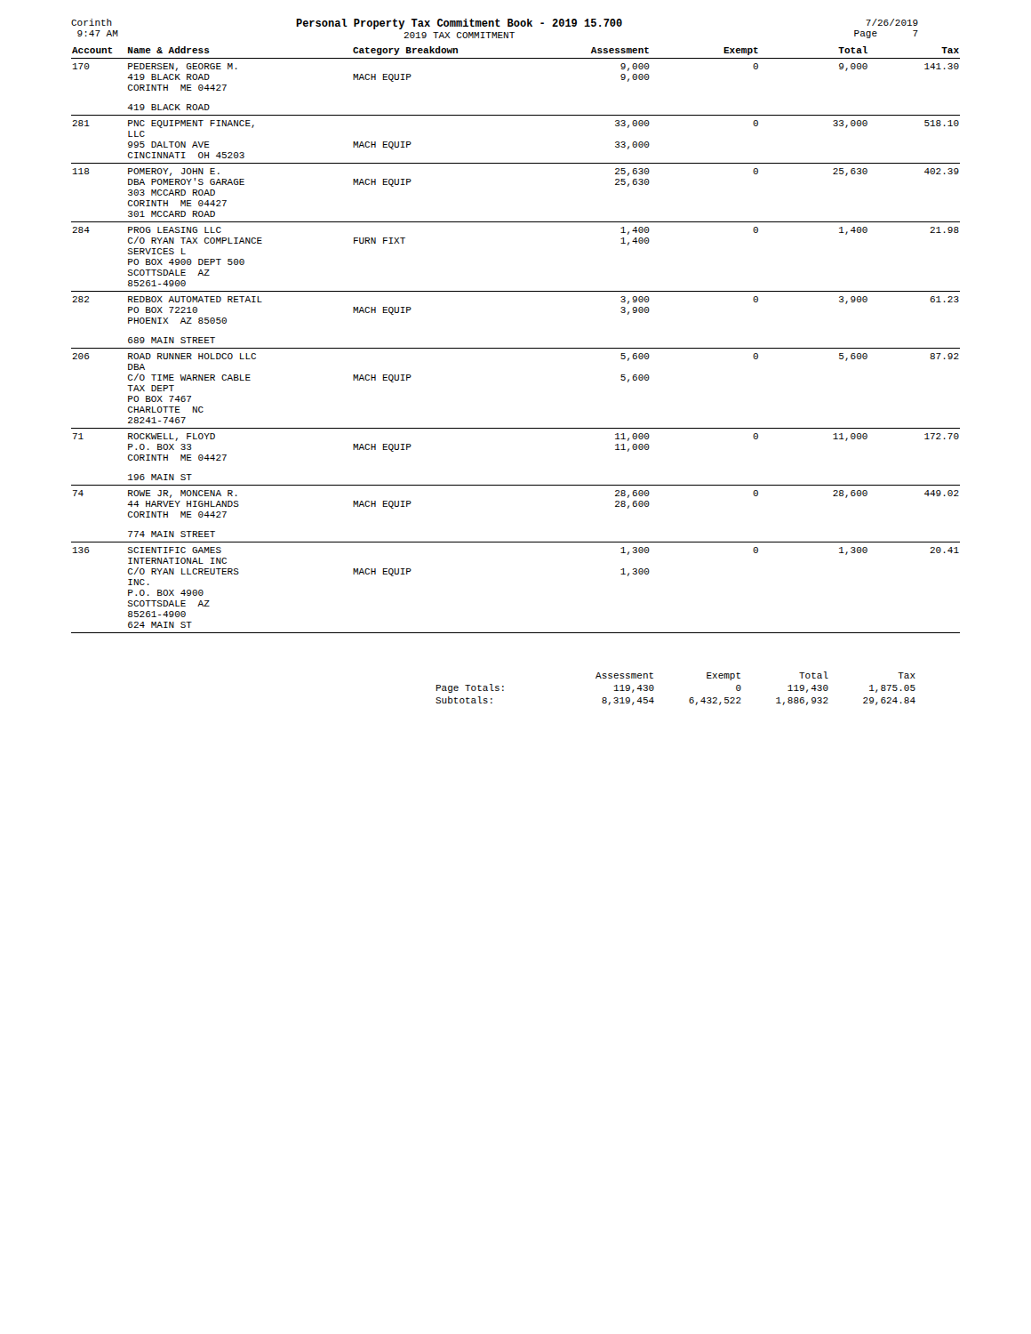Corinth
9:47 AM
Personal Property Tax Commitment Book - 2019 15.700
2019 TAX COMMITMENT
7/26/2019
Page 7
| Account | Name & Address | Category Breakdown | Assessment | Exempt | Total | Tax |
| 170 | PEDERSEN, GEORGE M. 419 BLACK ROAD CORINTH ME 04427 419 BLACK ROAD | MACH EQUIP | 9,000 9,000 | 0 | 9,000 | 141.30 |
| 281 | PNC EQUIPMENT FINANCE, LLC 995 DALTON AVE CINCINNATI OH 45203 | MACH EQUIP | 33,000 33,000 | 0 | 33,000 | 518.10 |
| 118 | POMEROY, JOHN E. DBA POMEROY'S GARAGE 303 MCCARD ROAD CORINTH ME 04427 301 MCCARD ROAD | MACH EQUIP | 25,630 25,630 | 0 | 25,630 | 402.39 |
| 284 | PROG LEASING LLC C/O RYAN TAX COMPLIANCE SERVICES L PO BOX 4900 DEPT 500 SCOTTSDALE AZ 85261-4900 | FURN FIXT | 1,400 1,400 | 0 | 1,400 | 21.98 |
| 282 | REDBOX AUTOMATED RETAIL PO BOX 72210 PHOENIX AZ 85050 689 MAIN STREET | MACH EQUIP | 3,900 3,900 | 0 | 3,900 | 61.23 |
| 206 | ROAD RUNNER HOLDCO LLC DBA C/O TIME WARNER CABLE TAX DEPT PO BOX 7467 CHARLOTTE NC 28241-7467 | MACH EQUIP | 5,600 5,600 | 0 | 5,600 | 87.92 |
| 71 | ROCKWELL, FLOYD P.O. BOX 33 CORINTH ME 04427 196 MAIN ST | MACH EQUIP | 11,000 11,000 | 0 | 11,000 | 172.70 |
| 74 | ROWE JR, MONCENA R. 44 HARVEY HIGHLANDS CORINTH ME 04427 774 MAIN STREET | MACH EQUIP | 28,600 28,600 | 0 | 28,600 | 449.02 |
| 136 | SCIENTIFIC GAMES INTERNATIONAL INC C/O RYAN LLCREUTERS INC. P.O. BOX 4900 SCOTTSDALE AZ 85261-4900 624 MAIN ST | MACH EQUIP | 1,300 1,300 | 0 | 1,300 | 20.41 |
| | Assessment | Exempt | Total | Tax |
| Page Totals: | 119,430 | 0 | 119,430 | 1,875.05 |
| Subtotals: | 8,319,454 | 6,432,522 | 1,886,932 | 29,624.84 |